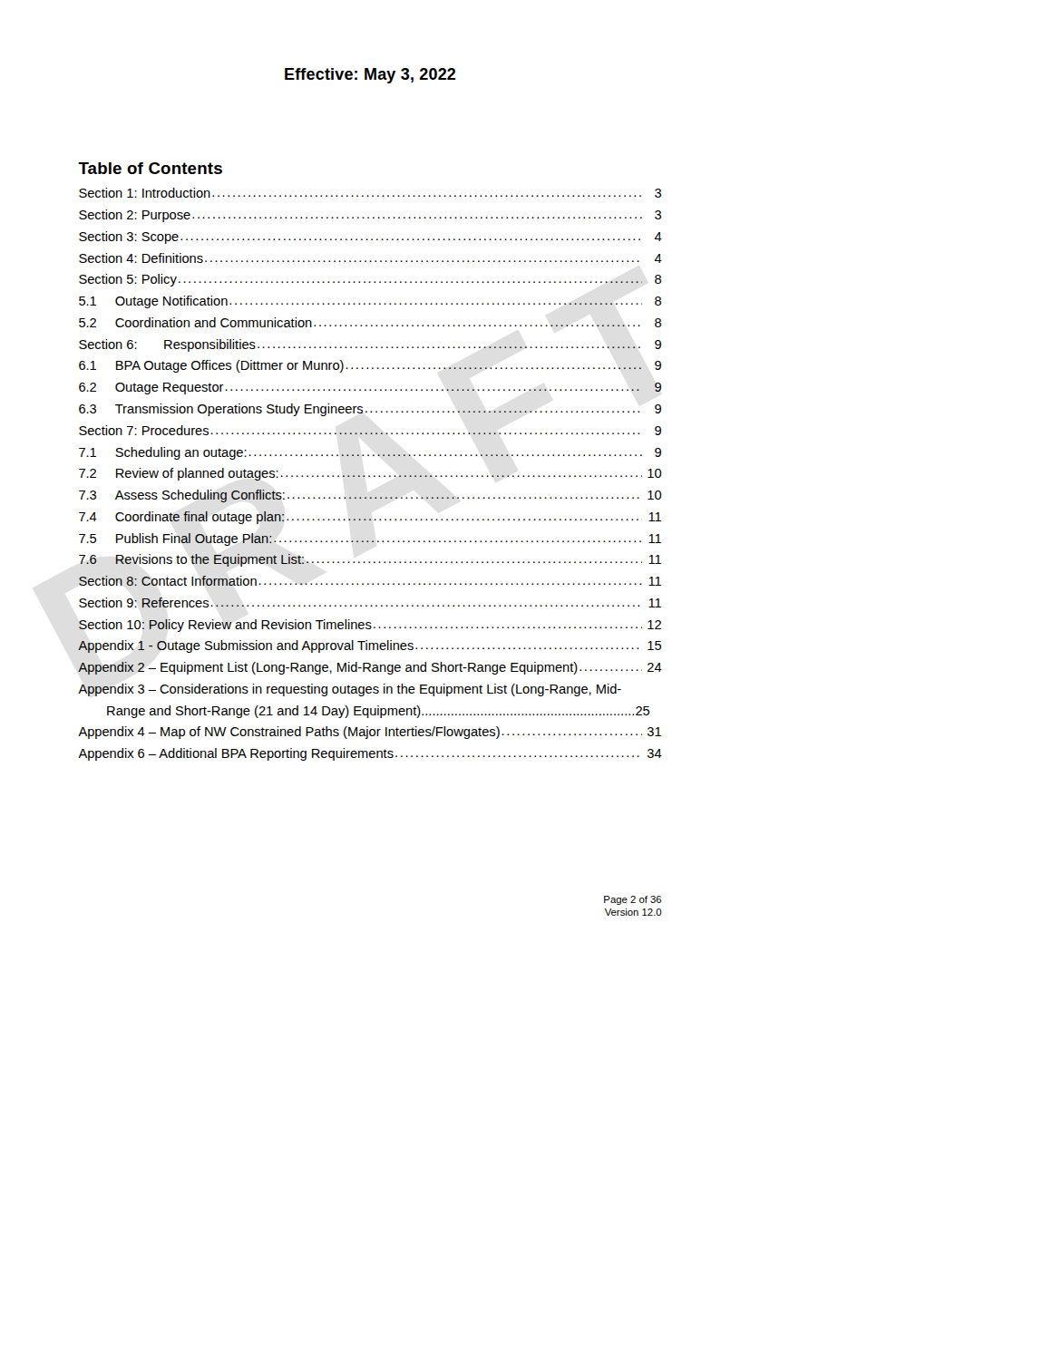DRAFT
Effective: May 3, 2022
Table of Contents
Section 1: Introduction ................................................................................................... 3
Section 2: Purpose ......................................................................................................... 3
Section 3: Scope ........................................................................................................... 4
Section 4: Definitions ..................................................................................................... 4
Section 5: Policy ........................................................................................................... 8
5.1 Outage Notification ............................................................................................. 8
5.2 Coordination and Communication ....................................................................... 8
Section 6: Responsibilities ............................................................................................. 9
6.1 BPA Outage Offices (Dittmer or Munro) .................................................................. 9
6.2 Outage Requestor ............................................................................................... 9
6.3 Transmission Operations Study Engineers .............................................................. 9
Section 7: Procedures ..................................................................................................... 9
7.1 Scheduling an outage: ......................................................................................... 9
7.2 Review of planned outages: .............................................................................. 10
7.3 Assess Scheduling Conflicts: ............................................................................. 10
7.4 Coordinate final outage plan: ........................................................................... 11
7.5 Publish Final Outage Plan: ............................................................................... 11
7.6 Revisions to the Equipment List: ....................................................................... 11
Section 8: Contact Information ....................................................................................... 11
Section 9: References ..................................................................................................... 11
Section 10: Policy Review and Revision Timelines ............................................................. 12
Appendix 1 - Outage Submission and Approval Timelines .................................................... 15
Appendix 2 – Equipment List (Long-Range, Mid-Range and Short-Range Equipment) .............. 24
Appendix 3 – Considerations in requesting outages in the Equipment List (Long-Range, Mid- Range and Short-Range (21 and 14 Day) Equipment) .......................................................... 25
Appendix 4 – Map of NW Constrained Paths (Major Interties/Flowgates) ............................. 31
Appendix 6 – Additional BPA Reporting Requirements ....................................................... 34
Page 2 of 36
Version 12.0